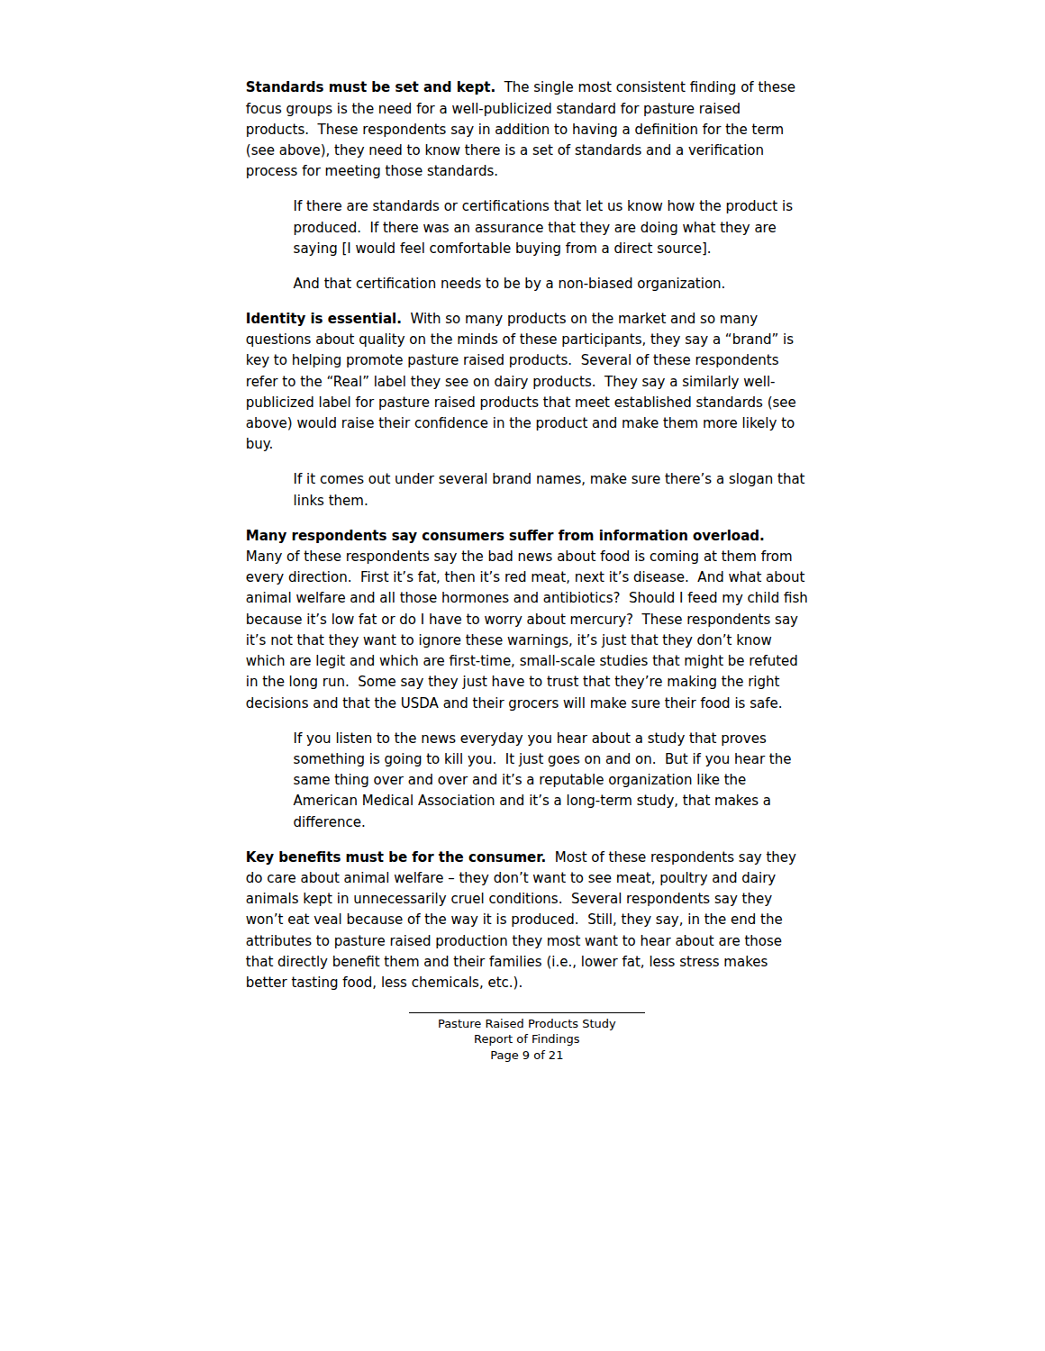Standards must be set and kept. The single most consistent finding of these focus groups is the need for a well-publicized standard for pasture raised products. These respondents say in addition to having a definition for the term (see above), they need to know there is a set of standards and a verification process for meeting those standards.
If there are standards or certifications that let us know how the product is produced. If there was an assurance that they are doing what they are saying [I would feel comfortable buying from a direct source].
And that certification needs to be by a non-biased organization.
Identity is essential. With so many products on the market and so many questions about quality on the minds of these participants, they say a “brand” is key to helping promote pasture raised products. Several of these respondents refer to the “Real” label they see on dairy products. They say a similarly well-publicized label for pasture raised products that meet established standards (see above) would raise their confidence in the product and make them more likely to buy.
If it comes out under several brand names, make sure there’s a slogan that links them.
Many respondents say consumers suffer from information overload. Many of these respondents say the bad news about food is coming at them from every direction. First it’s fat, then it’s red meat, next it’s disease. And what about animal welfare and all those hormones and antibiotics? Should I feed my child fish because it’s low fat or do I have to worry about mercury? These respondents say it’s not that they want to ignore these warnings, it’s just that they don’t know which are legit and which are first-time, small-scale studies that might be refuted in the long run. Some say they just have to trust that they’re making the right decisions and that the USDA and their grocers will make sure their food is safe.
If you listen to the news everyday you hear about a study that proves something is going to kill you. It just goes on and on. But if you hear the same thing over and over and it’s a reputable organization like the American Medical Association and it’s a long-term study, that makes a difference.
Key benefits must be for the consumer. Most of these respondents say they do care about animal welfare – they don’t want to see meat, poultry and dairy animals kept in unnecessarily cruel conditions. Several respondents say they won’t eat veal because of the way it is produced. Still, they say, in the end the attributes to pasture raised production they most want to hear about are those that directly benefit them and their families (i.e., lower fat, less stress makes better tasting food, less chemicals, etc.).
Pasture Raised Products Study
Report of Findings
Page 9 of 21